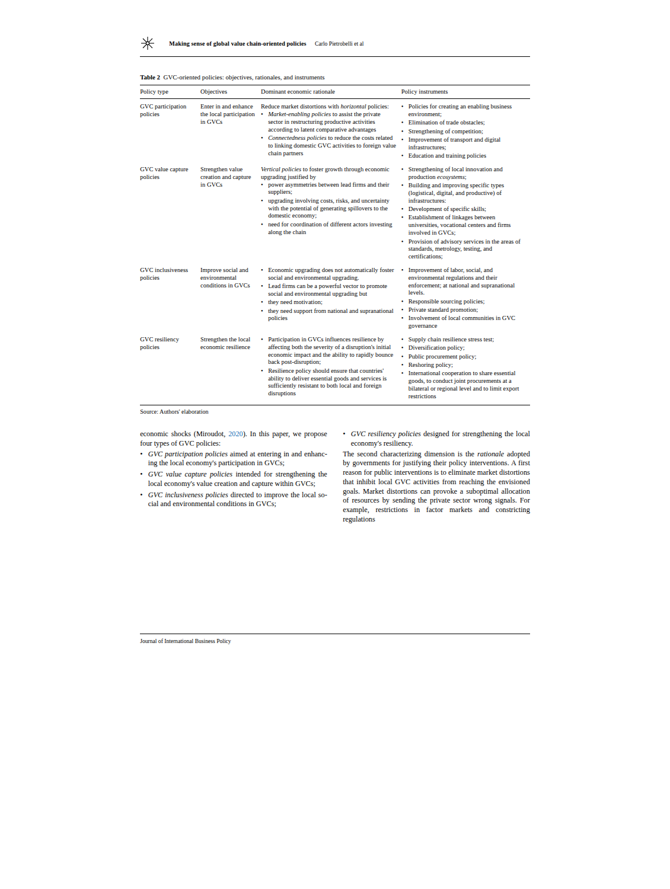Making sense of global value chain-oriented policies Carlo Pietrobelli et al
Table 2 GVC-oriented policies: objectives, rationales, and instruments
| Policy type | Objectives | Dominant economic rationale | Policy instruments |
| --- | --- | --- | --- |
| GVC participation policies | Enter in and enhance the local participation in GVCs | Reduce market distortions with horizontal policies: Market-enabling policies to assist the private sector in restructuring productive activities according to latent comparative advantages Connectedness policies to reduce the costs related to linking domestic GVC activities to foreign value chain partners | Policies for creating an enabling business environment; Elimination of trade obstacles; Strengthening of competition; Improvement of transport and digital infrastructures; Education and training policies |
| GVC value capture policies | Strengthen value creation and capture in GVCs | Vertical policies to foster growth through economic upgrading justified by power asymmetries between lead firms and their suppliers; upgrading involving costs, risks, and uncertainty with the potential of generating spillovers to the domestic economy; need for coordination of different actors investing along the chain | Strengthening of local innovation and production ecosystems ; Building and improving specific types (logistical, digital, and productive) of infrastructures: Development of specific skills; Establishment of linkages between universities, vocational centers and firms involved in GVCs; Provision of advisory services in the areas of standards, metrology, testing, and certifications; |
| GVC inclusiveness policies | Improve social and environmental conditions in GVCs | Economic upgrading does not automatically foster social and environmental upgrading. Lead firms can be a powerful vector to promote social and environmental upgrading but they need motivation; they need support from national and supranational policies | Improvement of labor, social, and environmental regulations and their enforcement; at national and supranational levels. Responsible sourcing policies; Private standard promotion; Involvement of local communities in GVC governance |
| GVC resiliency policies | Strengthen the local economic resilience | Participation in GVCs influences resilience by affecting both the severity of a disruption's initial economic impact and the ability to rapidly bounce back post-disruption; Resilience policy should ensure that countries' ability to deliver essential goods and services is sufficiently resistant to both local and foreign disruptions | Supply chain resilience stress test; Diversification policy; Public procurement policy; Reshoring policy; International cooperation to share essential goods, to conduct joint procurements at a bilateral or regional level and to limit export restrictions |
Source: Authors' elaboration
economic shocks (Miroudot, 2020). In this paper, we propose four types of GVC policies:
GVC participation policies aimed at entering in and enhancing the local economy's participation in GVCs;
GVC value capture policies intended for strengthening the local economy's value creation and capture within GVCs;
GVC inclusiveness policies directed to improve the local social and environmental conditions in GVCs;
GVC resiliency policies designed for strengthening the local economy's resiliency.
The second characterizing dimension is the rationale adopted by governments for justifying their policy interventions. A first reason for public interventions is to eliminate market distortions that inhibit local GVC activities from reaching the envisioned goals. Market distortions can provoke a suboptimal allocation of resources by sending the private sector wrong signals. For example, restrictions in factor markets and constricting regulations
Journal of International Business Policy